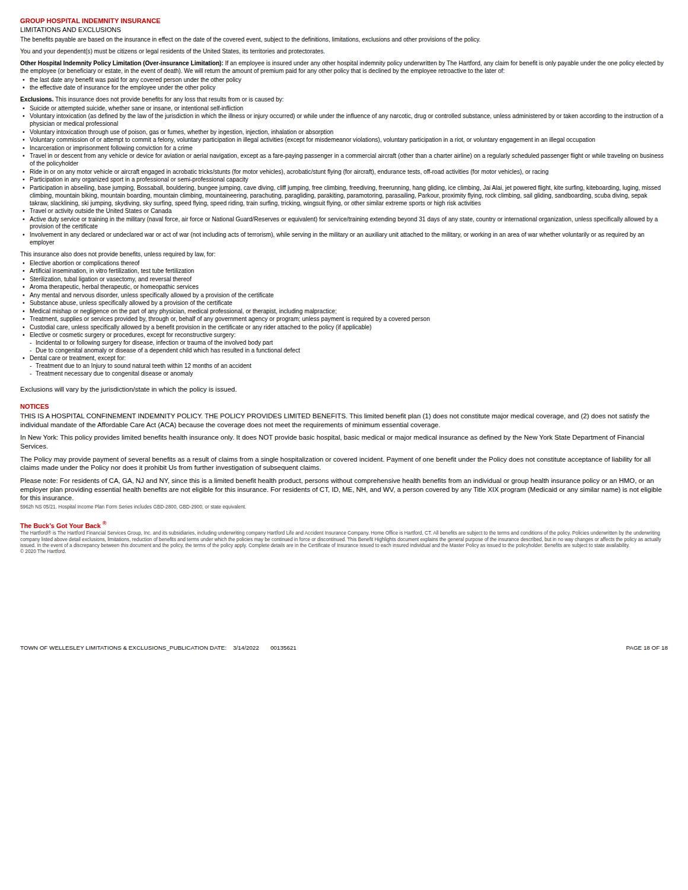GROUP HOSPITAL INDEMNITY INSURANCE
LIMITATIONS AND EXCLUSIONS
The benefits payable are based on the insurance in effect on the date of the covered event, subject to the definitions, limitations, exclusions and other provisions of the policy.
You and your dependent(s) must be citizens or legal residents of the United States, its territories and protectorates.
Other Hospital Indemnity Policy Limitation (Over-insurance Limitation): If an employee is insured under any other hospital indemnity policy underwritten by The Hartford, any claim for benefit is only payable under the one policy elected by the employee (or beneficiary or estate, in the event of death). We will return the amount of premium paid for any other policy that is declined by the employee retroactive to the later of:
the last date any benefit was paid for any covered person under the other policy
the effective date of insurance for the employee under the other policy
Exclusions. This insurance does not provide benefits for any loss that results from or is caused by:
Suicide or attempted suicide, whether sane or insane, or intentional self-infliction
Voluntary intoxication (as defined by the law of the jurisdiction in which the illness or injury occurred) or while under the influence of any narcotic, drug or controlled substance, unless administered by or taken according to the instruction of a physician or medical professional
Voluntary intoxication through use of poison, gas or fumes, whether by ingestion, injection, inhalation or absorption
Voluntary commission of or attempt to commit a felony, voluntary participation in illegal activities (except for misdemeanor violations), voluntary participation in a riot, or voluntary engagement in an illegal occupation
Incarceration or imprisonment following conviction for a crime
Travel in or descent from any vehicle or device for aviation or aerial navigation, except as a fare-paying passenger in a commercial aircraft (other than a charter airline) on a regularly scheduled passenger flight or while traveling on business of the policyholder
Ride in or on any motor vehicle or aircraft engaged in acrobatic tricks/stunts (for motor vehicles), acrobatic/stunt flying (for aircraft), endurance tests, off-road activities (for motor vehicles), or racing
Participation in any organized sport in a professional or semi-professional capacity
Participation in abseiling, base jumping, Bossaball, bouldering, bungee jumping, cave diving, cliff jumping, free climbing, freediving, freerunning, hang gliding, ice climbing, Jai Alai, jet powered flight, kite surfing, kiteboarding, luging, missed climbing, mountain biking, mountain boarding, mountain climbing, mountaineering, parachuting, paragliding, parakiting, paramotoring, parasailing, Parkour, proximity flying, rock climbing, sail gliding, sandboarding, scuba diving, sepak takraw, slacklining, ski jumping, skydiving, sky surfing, speed flying, speed riding, train surfing, tricking, wingsuit flying, or other similar extreme sports or high risk activities
Travel or activity outside the United States or Canada
Active duty service or training in the military (naval force, air force or National Guard/Reserves or equivalent) for service/training extending beyond 31 days of any state, country or international organization, unless specifically allowed by a provision of the certificate
Involvement in any declared or undeclared war or act of war (not including acts of terrorism), while serving in the military or an auxiliary unit attached to the military, or working in an area of war whether voluntarily or as required by an employer
This insurance also does not provide benefits, unless required by law, for:
Elective abortion or complications thereof
Artificial insemination, in vitro fertilization, test tube fertilization
Sterilization, tubal ligation or vasectomy, and reversal thereof
Aroma therapeutic, herbal therapeutic, or homeopathic services
Any mental and nervous disorder, unless specifically allowed by a provision of the certificate
Substance abuse, unless specifically allowed by a provision of the certificate
Medical mishap or negligence on the part of any physician, medical professional, or therapist, including malpractice;
Treatment, supplies or services provided by, through or, behalf of any government agency or program; unless payment is required by a covered person
Custodial care, unless specifically allowed by a benefit provision in the certificate or any rider attached to the policy (if applicable)
Elective or cosmetic surgery or procedures, except for reconstructive surgery:
Incidental to or following surgery for disease, infection or trauma of the involved body part
Due to congenital anomaly or disease of a dependent child which has resulted in a functional defect
Dental care or treatment, except for:
Treatment due to an Injury to sound natural teeth within 12 months of an accident
Treatment necessary due to congenital disease or anomaly
Exclusions will vary by the jurisdiction/state in which the policy is issued.
NOTICES
THIS IS A HOSPITAL CONFINEMENT INDEMNITY POLICY. THE POLICY PROVIDES LIMITED BENEFITS. This limited benefit plan (1) does not constitute major medical coverage, and (2) does not satisfy the individual mandate of the Affordable Care Act (ACA) because the coverage does not meet the requirements of minimum essential coverage.
In New York: This policy provides limited benefits health insurance only. It does NOT provide basic hospital, basic medical or major medical insurance as defined by the New York State Department of Financial Services.
The Policy may provide payment of several benefits as a result of claims from a single hospitalization or covered incident. Payment of one benefit under the Policy does not constitute acceptance of liability for all claims made under the Policy nor does it prohibit Us from further investigation of subsequent claims.
Please note: For residents of CA, GA, NJ and NY, since this is a limited benefit health product, persons without comprehensive health benefits from an individual or group health insurance policy or an HMO, or an employer plan providing essential health benefits are not eligible for this insurance. For residents of CT, ID, ME, NH, and WV, a person covered by any Title XIX program (Medicaid or any similar name) is not eligible for this insurance.
5962h NS 05/21. Hospital Income Plan Form Series includes GBD-2800, GBD-2900, or state equivalent.
The Buck’s Got Your Back ®
The Hartford® is The Hartford Financial Services Group, Inc. and its subsidiaries, including underwriting company Hartford Life and Accident Insurance Company. Home Office is Hartford, CT. All benefits are subject to the terms and conditions of the policy. Policies underwritten by the underwriting company listed above detail exclusions, limitations, reduction of benefits and terms under which the policies may be continued in force or discontinued. This Benefit Highlights document explains the general purpose of the insurance described, but in no way changes or affects the policy as actually issued. In the event of a discrepancy between this document and the policy, the terms of the policy apply. Complete details are in the Certificate of Insurance issued to each insured individual and the Master Policy as issued to the policyholder. Benefits are subject to state availability.
© 2020 The Hartford.
TOWN OF WELLESLEY LIMITATIONS & EXCLUSIONS_PUBLICATION DATE: 3/14/2022 00135621
PAGE 18 OF 18